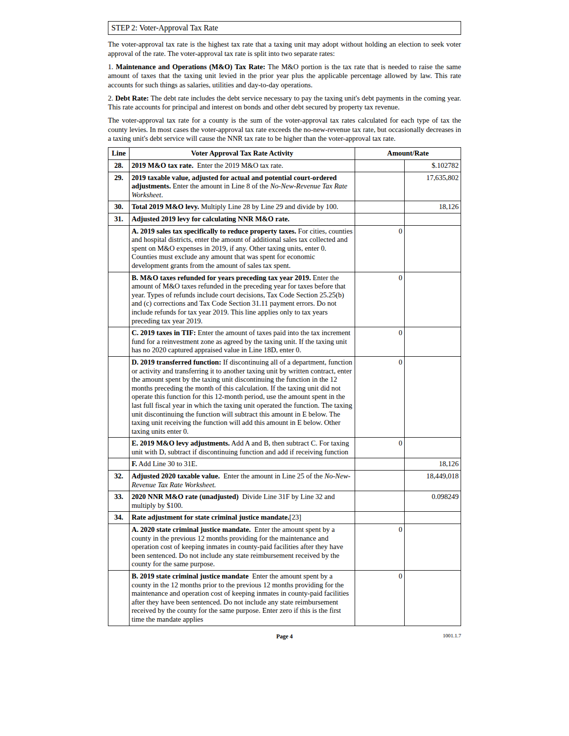STEP 2: Voter-Approval Tax Rate
The voter-approval tax rate is the highest tax rate that a taxing unit may adopt without holding an election to seek voter approval of the rate. The voter-approval tax rate is split into two separate rates:
1. Maintenance and Operations (M&O) Tax Rate: The M&O portion is the tax rate that is needed to raise the same amount of taxes that the taxing unit levied in the prior year plus the applicable percentage allowed by law. This rate accounts for such things as salaries, utilities and day-to-day operations.
2. Debt Rate: The debt rate includes the debt service necessary to pay the taxing unit's debt payments in the coming year. This rate accounts for principal and interest on bonds and other debt secured by property tax revenue.
The voter-approval tax rate for a county is the sum of the voter-approval tax rates calculated for each type of tax the county levies. In most cases the voter-approval tax rate exceeds the no-new-revenue tax rate, but occasionally decreases in a taxing unit's debt service will cause the NNR tax rate to be higher than the voter-approval tax rate.
| Line | Voter Approval Tax Rate Activity | Amount/Rate |
| --- | --- | --- |
| 28. | 2019 M&O tax rate. Enter the 2019 M&O tax rate. | | $.102782 |
| 29. | 2019 taxable value, adjusted for actual and potential court-ordered adjustments. Enter the amount in Line 8 of the No-New-Revenue Tax Rate Worksheet . | | 17,635,802 |
| 30. | Total 2019 M&O levy. Multiply Line 28 by Line 29 and divide by 100. | | 18,126 |
| 31. | Adjusted 2019 levy for calculating NNR M&O rate. | | |
| | A. 2019 sales tax specifically to reduce property taxes. For cities, counties and hospital districts, enter the amount of additional sales tax collected and spent on M&O expenses in 2019, if any. Other taxing units, enter 0. Counties must exclude any amount that was spent for economic development grants from the amount of sales tax spent. | 0 | |
| | B. M&O taxes refunded for years preceding tax year 2019. Enter the amount of M&O taxes refunded in the preceding year for taxes before that year. Types of refunds include court decisions, Tax Code Section 25.25(b) and (c) corrections and Tax Code Section 31.11 payment errors. Do not include refunds for tax year 2019. This line applies only to tax years preceding tax year 2019. | 0 | |
| | C. 2019 taxes in TIF: Enter the amount of taxes paid into the tax increment fund for a reinvestment zone as agreed by the taxing unit. If the taxing unit has no 2020 captured appraised value in Line 18D, enter 0. | 0 | |
| | D. 2019 transferred function: If discontinuing all of a department, function or activity and transferring it to another taxing unit by written contract, enter the amount spent by the taxing unit discontinuing the function in the 12 months preceding the month of this calculation. If the taxing unit did not operate this function for this 12-month period, use the amount spent in the last full fiscal year in which the taxing unit operated the function. The taxing unit discontinuing the function will subtract this amount in E below. The taxing unit receiving the function will add this amount in E below. Other taxing units enter 0. | 0 | |
| | E. 2019 M&O levy adjustments. Add A and B, then subtract C. For taxing unit with D, subtract if discontinuing function and add if receiving function | 0 | |
| | F. Add Line 30 to 31E. | | 18,126 |
| 32. | Adjusted 2020 taxable value. Enter the amount in Line 25 of the No-New-Revenue Tax Rate Worksheet. | | 18,449,018 |
| 33. | 2020 NNR M&O rate (unadjusted) Divide Line 31F by Line 32 and multiply by $100. | | 0.098249 |
| 34. | Rate adjustment for state criminal justice mandate. [23] | | |
| | A. 2020 state criminal justice mandate. Enter the amount spent by a county in the previous 12 months providing for the maintenance and operation cost of keeping inmates in county-paid facilities after they have been sentenced. Do not include any state reimbursement received by the county for the same purpose. | 0 | |
| | B. 2019 state criminal justice mandate Enter the amount spent by a county in the 12 months prior to the previous 12 months providing for the maintenance and operation cost of keeping inmates in county-paid facilities after they have been sentenced. Do not include any state reimbursement received by the county for the same purpose. Enter zero if this is the first time the mandate applies | 0 | |
Page 4 1001.1.7